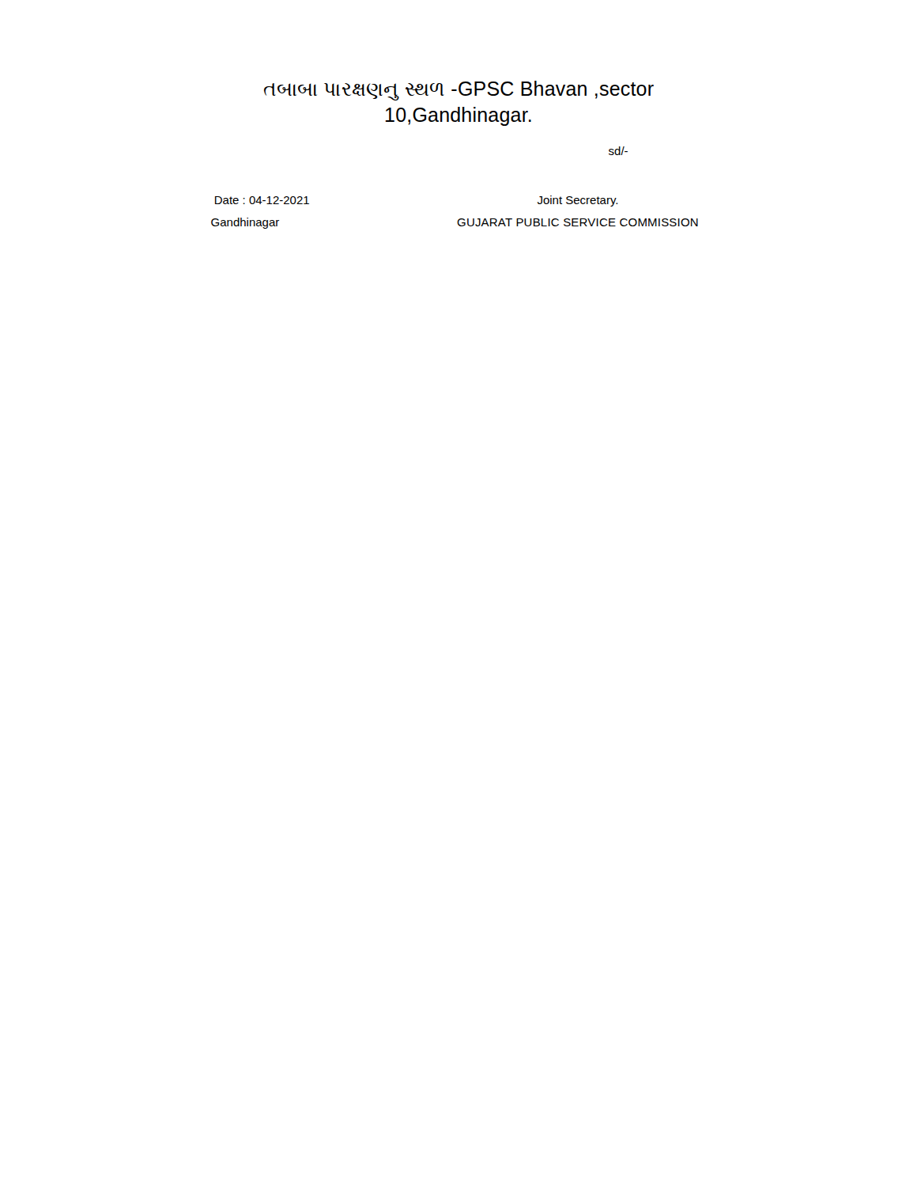તબાબા પારક્ષણનુ સ્થળ -GPSC Bhavan ,sector 10,Gandhinagar.
sd/-
Date : 04-12-2021
Gandhinagar
Joint Secretary. GUJARAT PUBLIC SERVICE COMMISSION